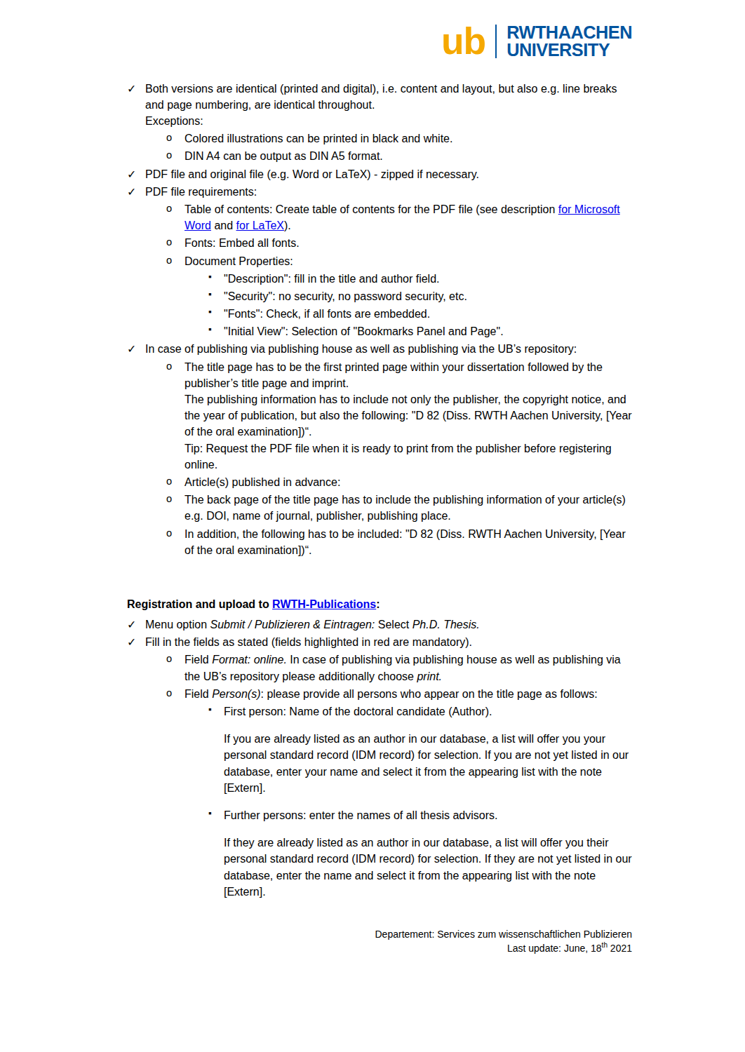ub
RWTHAACHEN
UNIVERSITY
Both versions are identical (printed and digital), i.e. content and layout, but also e.g. line breaks and page numbering, are identical throughout.
Exceptions:
Colored illustrations can be printed in black and white.
DIN A4 can be output as DIN A5 format.
PDF file and original file (e.g. Word or LaTeX) - zipped if necessary.
PDF file requirements:
Table of contents: Create table of contents for the PDF file (see description for Microsoft Word and for LaTeX).
Fonts: Embed all fonts.
Document Properties:
"Description": fill in the title and author field.
"Security": no security, no password security, etc.
"Fonts": Check, if all fonts are embedded.
"Initial View": Selection of "Bookmarks Panel and Page".
In case of publishing via publishing house as well as publishing via the UB’s repository:
The title page has to be the first printed page within your dissertation followed by the publisher’s title page and imprint.
The publishing information has to include not only the publisher, the copyright notice, and the year of publication, but also the following: "D 82 (Diss. RWTH Aachen University, [Year of the oral examination])“.
Tip: Request the PDF file when it is ready to print from the publisher before registering online.
Article(s) published in advance:
The back page of the title page has to include the publishing information of your article(s) e.g. DOI, name of journal, publisher, publishing place.
In addition, the following has to be included: "D 82 (Diss. RWTH Aachen University, [Year of the oral examination])“.
Registration and upload to RWTH-Publications:
Menu option Submit / Publizieren & Eintragen: Select Ph.D. Thesis.
Fill in the fields as stated (fields highlighted in red are mandatory).
Field Format: online. In case of publishing via publishing house as well as publishing via the UB’s repository please additionally choose print.
Field Person(s): please provide all persons who appear on the title page as follows:
First person: Name of the doctoral candidate (Author).
If you are already listed as an author in our database, a list will offer you your personal standard record (IDM record) for selection. If you are not yet listed in our database, enter your name and select it from the appearing list with the note [Extern].
Further persons: enter the names of all thesis advisors.
If they are already listed as an author in our database, a list will offer you their personal standard record (IDM record) for selection. If they are not yet listed in our database, enter the name and select it from the appearing list with the note [Extern].
Departement: Services zum wissenschaftlichen Publizieren
Last update: June, 18th 2021